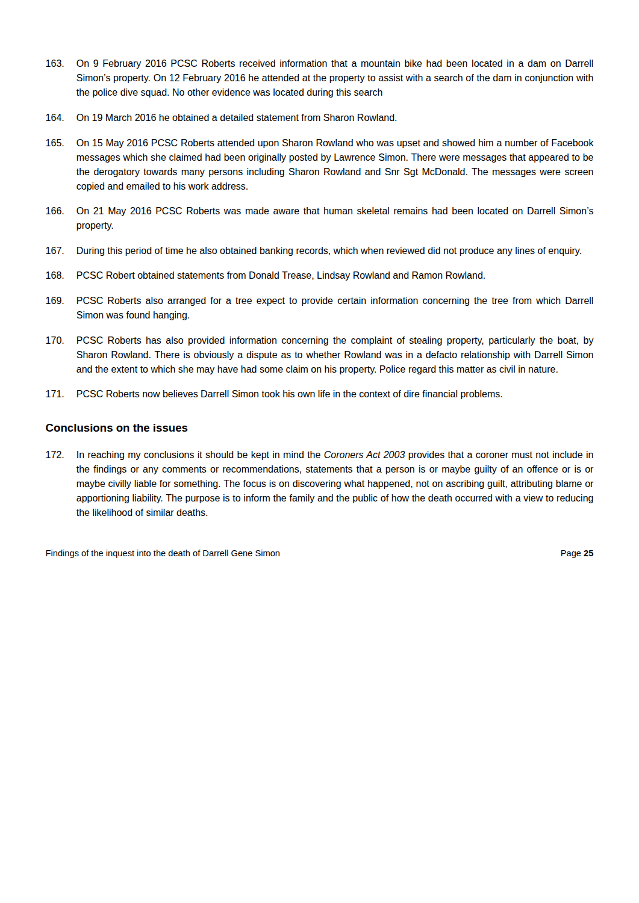163. On 9 February 2016 PCSC Roberts received information that a mountain bike had been located in a dam on Darrell Simon’s property. On 12 February 2016 he attended at the property to assist with a search of the dam in conjunction with the police dive squad. No other evidence was located during this search
164. On 19 March 2016 he obtained a detailed statement from Sharon Rowland.
165. On 15 May 2016 PCSC Roberts attended upon Sharon Rowland who was upset and showed him a number of Facebook messages which she claimed had been originally posted by Lawrence Simon. There were messages that appeared to be the derogatory towards many persons including Sharon Rowland and Snr Sgt McDonald. The messages were screen copied and emailed to his work address.
166. On 21 May 2016 PCSC Roberts was made aware that human skeletal remains had been located on Darrell Simon’s property.
167. During this period of time he also obtained banking records, which when reviewed did not produce any lines of enquiry.
168. PCSC Robert obtained statements from Donald Trease, Lindsay Rowland and Ramon Rowland.
169. PCSC Roberts also arranged for a tree expect to provide certain information concerning the tree from which Darrell Simon was found hanging.
170. PCSC Roberts has also provided information concerning the complaint of stealing property, particularly the boat, by Sharon Rowland. There is obviously a dispute as to whether Rowland was in a defacto relationship with Darrell Simon and the extent to which she may have had some claim on his property. Police regard this matter as civil in nature.
171. PCSC Roberts now believes Darrell Simon took his own life in the context of dire financial problems.
Conclusions on the issues
172. In reaching my conclusions it should be kept in mind the Coroners Act 2003 provides that a coroner must not include in the findings or any comments or recommendations, statements that a person is or maybe guilty of an offence or is or maybe civilly liable for something. The focus is on discovering what happened, not on ascribing guilt, attributing blame or apportioning liability. The purpose is to inform the family and the public of how the death occurred with a view to reducing the likelihood of similar deaths.
Findings of the inquest into the death of Darrell Gene Simon Page 25